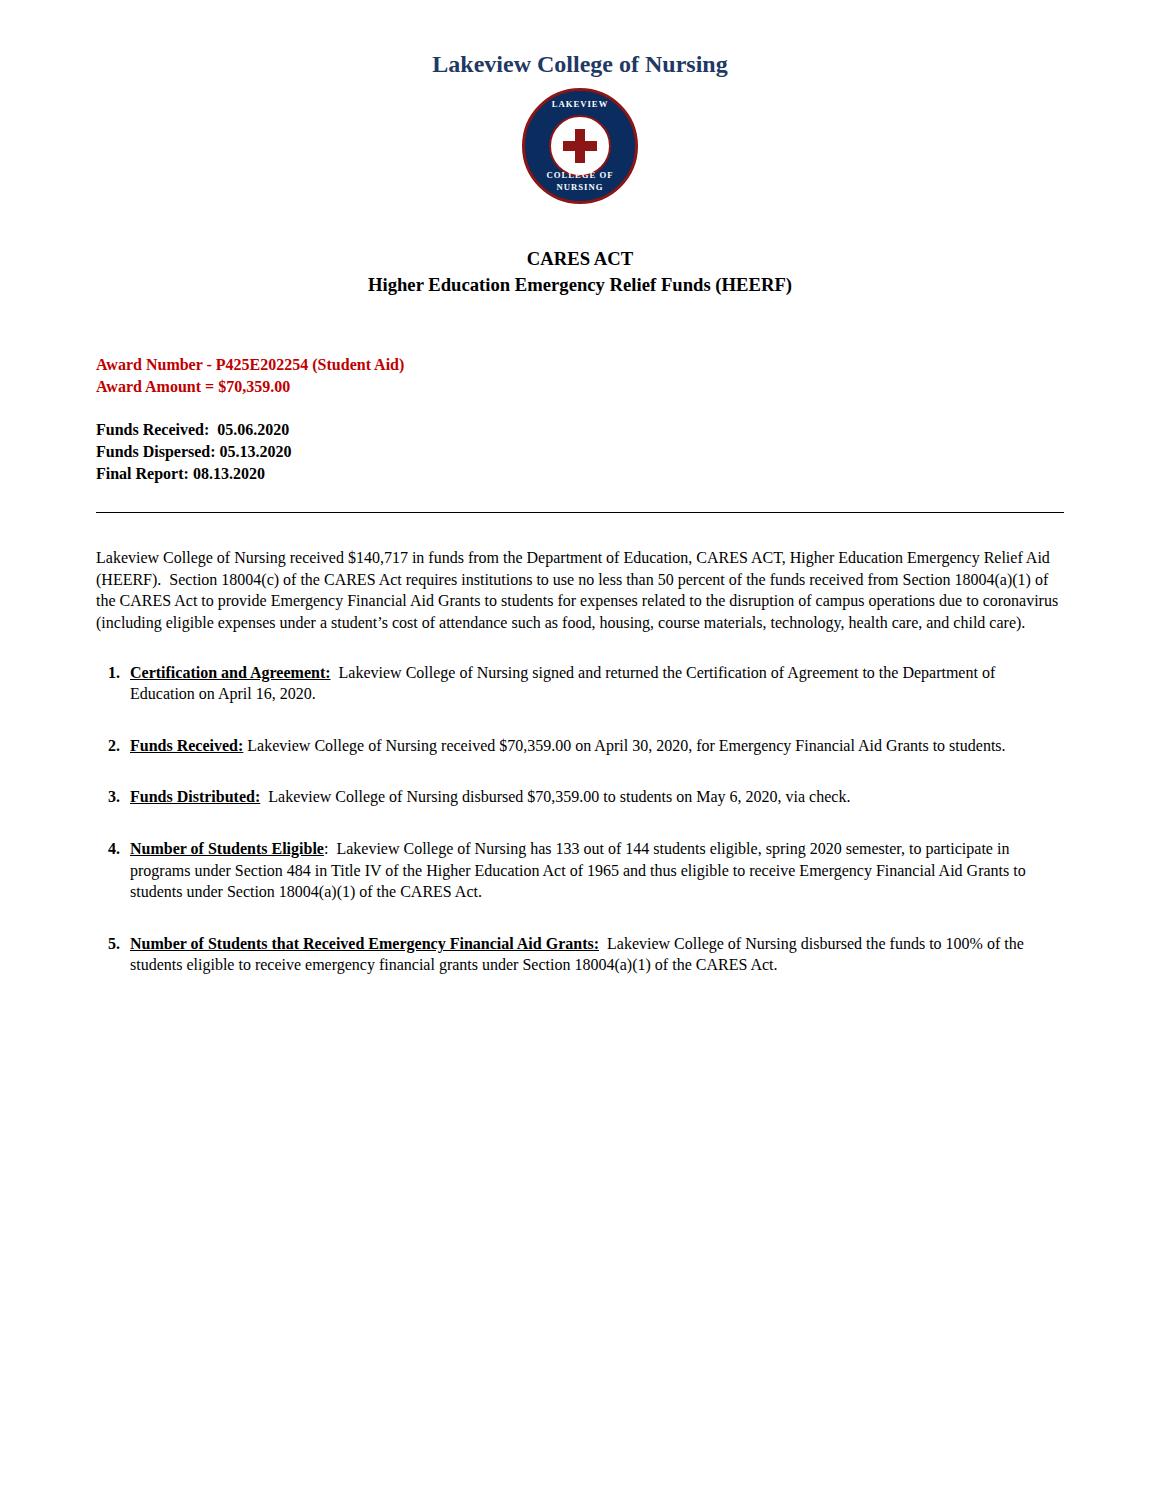Lakeview College of Nursing
LAKEVIEW
COLLEGE OF NURSING
CARES ACT
Higher Education Emergency Relief Funds (HEERF)
Award Number - P425E202254 (Student Aid)
Award Amount = $70,359.00
Funds Received: 05.06.2020
Funds Dispersed: 05.13.2020
Final Report: 08.13.2020
Lakeview College of Nursing received $140,717 in funds from the Department of Education, CARES ACT, Higher Education Emergency Relief Aid (HEERF). Section 18004(c) of the CARES Act requires institutions to use no less than 50 percent of the funds received from Section 18004(a)(1) of the CARES Act to provide Emergency Financial Aid Grants to students for expenses related to the disruption of campus operations due to coronavirus (including eligible expenses under a student’s cost of attendance such as food, housing, course materials, technology, health care, and child care).
Certification and Agreement: Lakeview College of Nursing signed and returned the Certification of Agreement to the Department of Education on April 16, 2020.
Funds Received: Lakeview College of Nursing received $70,359.00 on April 30, 2020, for Emergency Financial Aid Grants to students.
Funds Distributed: Lakeview College of Nursing disbursed $70,359.00 to students on May 6, 2020, via check.
Number of Students Eligible: Lakeview College of Nursing has 133 out of 144 students eligible, spring 2020 semester, to participate in programs under Section 484 in Title IV of the Higher Education Act of 1965 and thus eligible to receive Emergency Financial Aid Grants to students under Section 18004(a)(1) of the CARES Act.
Number of Students that Received Emergency Financial Aid Grants: Lakeview College of Nursing disbursed the funds to 100% of the students eligible to receive emergency financial grants under Section 18004(a)(1) of the CARES Act.